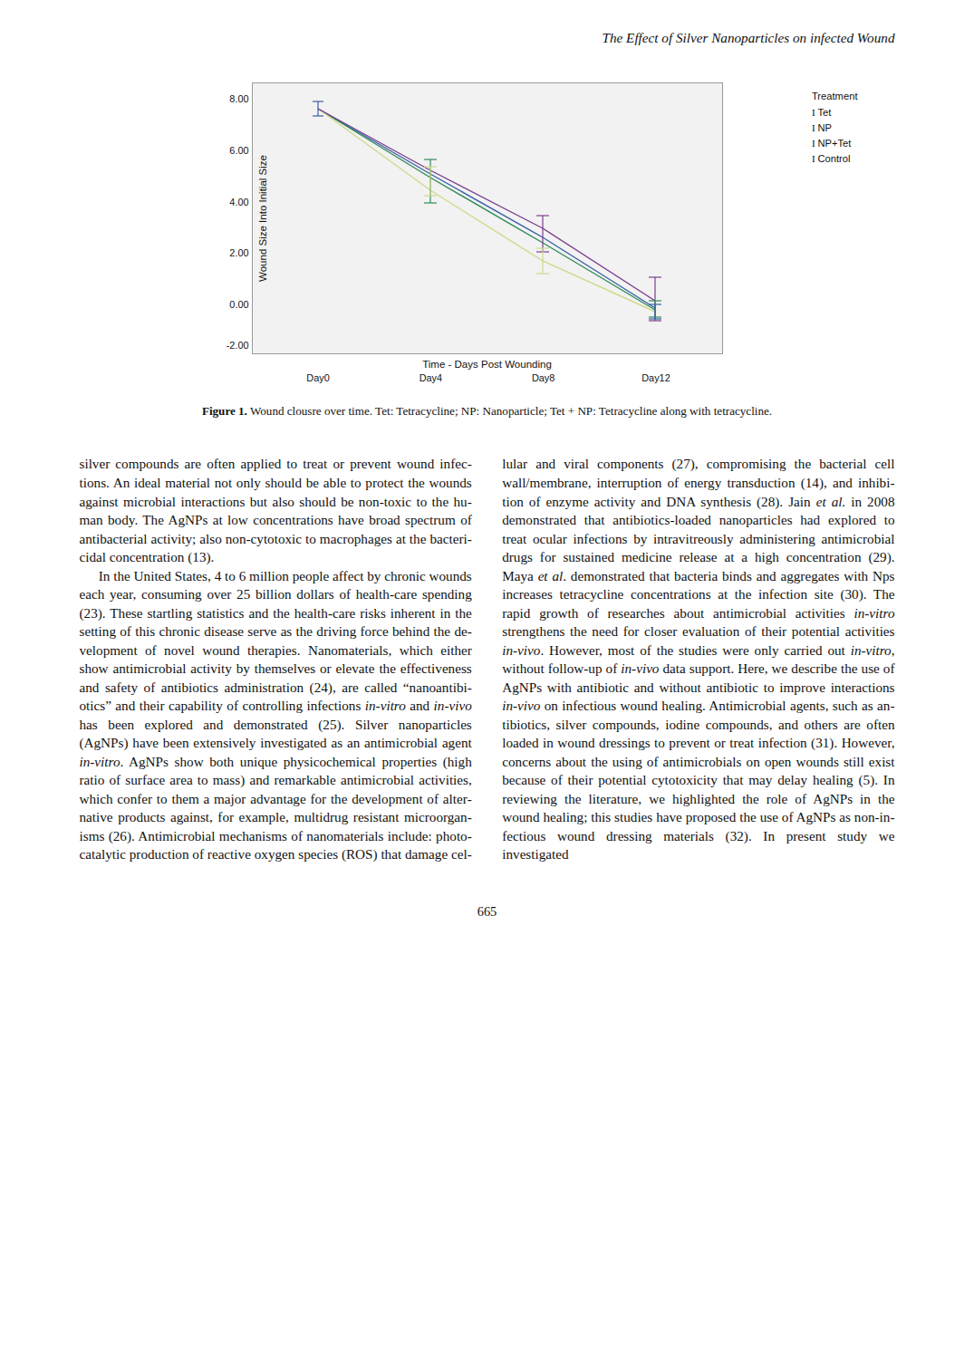The Effect of Silver Nanoparticles on infected Wound
Wound Size Into Initial Size
8.00 6.00 4.00 2.00 0.00 -2.00
Day0 Day4 Day8 Day12
Treatment
Tet
NP
NP+Tet
Control
Time - Days Post Wounding
Figure 1. Wound clousre over time. Tet: Tetracycline; NP: Nanoparticle; Tet + NP: Tetracycline along with tetracycline.
silver compounds are often applied to treat or prevent wound infections. An ideal material not only should be able to protect the wounds against microbial interactions but also should be non-toxic to the human body. The AgNPs at low concentrations have broad spectrum of antibacterial activity; also non-cytotoxic to macrophages at the bactericidal concentration (13).
In the United States, 4 to 6 million people affect by chronic wounds each year, consuming over 25 billion dollars of health-care spending (23). These startling statistics and the health-care risks inherent in the setting of this chronic disease serve as the driving force behind the development of novel wound therapies. Nanomaterials, which either show antimicrobial activity by themselves or elevate the effectiveness and safety of antibiotics administration (24), are called “nanoantibiotics” and their capability of controlling infections in-vitro and in-vivo has been explored and demonstrated (25). Silver nanoparticles (AgNPs) have been extensively investigated as an antimicrobial agent in-vitro. AgNPs show both unique physicochemical properties (high ratio of surface area to mass) and remarkable antimicrobial activities, which confer to them a major advantage for the development of alternative products against, for example, multidrug resistant microorganisms (26). Antimicrobial mechanisms of nanomaterials include: photocatalytic production of reactive oxygen species (ROS) that damage cellular and viral components (27), compromising the bacterial cell wall/membrane, interruption of energy transduction (14), and inhibition of enzyme activity and DNA synthesis (28). Jain et al. in 2008 demonstrated that antibiotics-loaded nanoparticles had explored to treat ocular infections by intravitreously administering antimicrobial drugs for sustained medicine release at a high concentration (29). Maya et al. demonstrated that bacteria binds and aggregates with Nps increases tetracycline concentrations at the infection site (30). The rapid growth of researches about antimicrobial activities in-vitro strengthens the need for closer evaluation of their potential activities in-vivo. However, most of the studies were only carried out in-vitro, without follow-up of in-vivo data support. Here, we describe the use of AgNPs with antibiotic and without antibiotic to improve interactions in-vivo on infectious wound healing. Antimicrobial agents, such as antibiotics, silver compounds, iodine compounds, and others are often loaded in wound dressings to prevent or treat infection (31). However, concerns about the using of antimicrobials on open wounds still exist because of their potential cytotoxicity that may delay healing (5). In reviewing the literature, we highlighted the role of AgNPs in the wound healing; this studies have proposed the use of AgNPs as non-infectious wound dressing materials (32). In present study we investigated
665